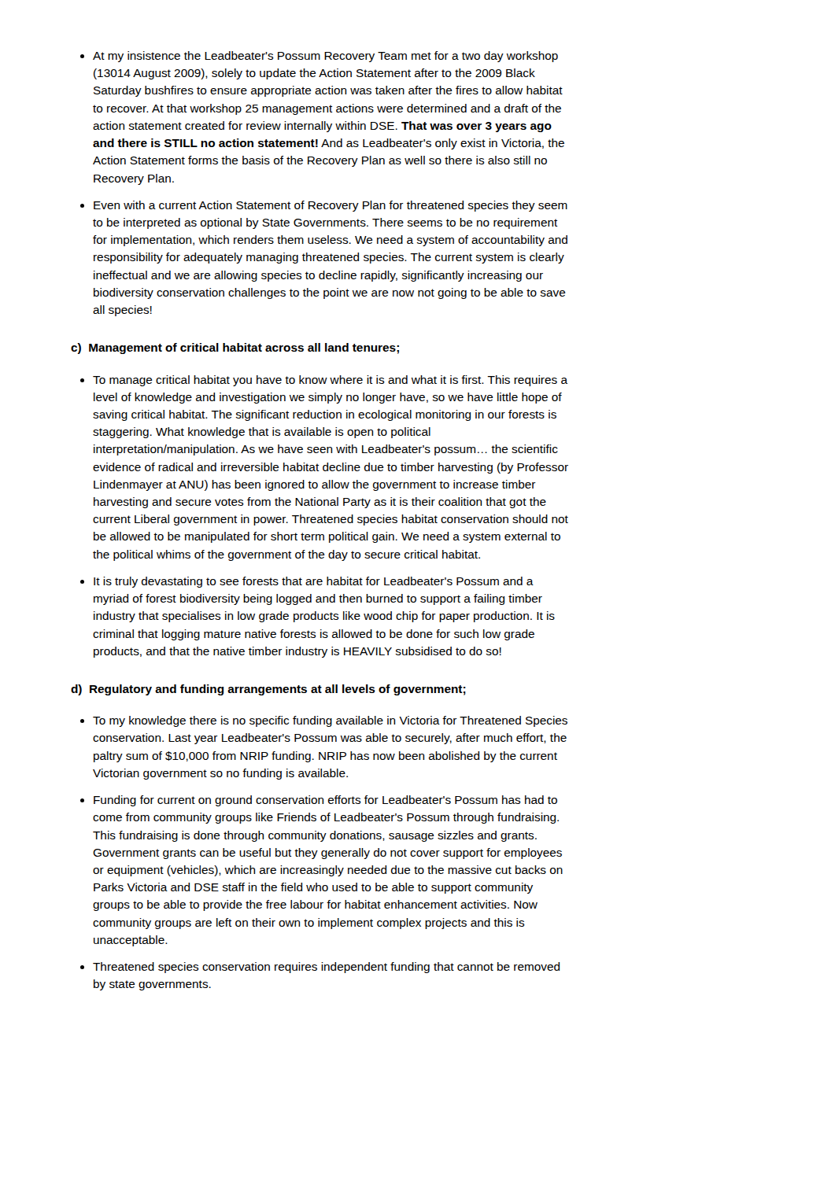At my insistence the Leadbeater's Possum Recovery Team met for a two day workshop (13014 August 2009), solely to update the Action Statement after to the 2009 Black Saturday bushfires to ensure appropriate action was taken after the fires to allow habitat to recover. At that workshop 25 management actions were determined and a draft of the action statement created for review internally within DSE. That was over 3 years ago and there is STILL no action statement! And as Leadbeater's only exist in Victoria, the Action Statement forms the basis of the Recovery Plan as well so there is also still no Recovery Plan.
Even with a current Action Statement of Recovery Plan for threatened species they seem to be interpreted as optional by State Governments. There seems to be no requirement for implementation, which renders them useless. We need a system of accountability and responsibility for adequately managing threatened species. The current system is clearly ineffectual and we are allowing species to decline rapidly, significantly increasing our biodiversity conservation challenges to the point we are now not going to be able to save all species!
c) Management of critical habitat across all land tenures;
To manage critical habitat you have to know where it is and what it is first. This requires a level of knowledge and investigation we simply no longer have, so we have little hope of saving critical habitat. The significant reduction in ecological monitoring in our forests is staggering. What knowledge that is available is open to political interpretation/manipulation. As we have seen with Leadbeater's possum… the scientific evidence of radical and irreversible habitat decline due to timber harvesting (by Professor Lindenmayer at ANU) has been ignored to allow the government to increase timber harvesting and secure votes from the National Party as it is their coalition that got the current Liberal government in power. Threatened species habitat conservation should not be allowed to be manipulated for short term political gain. We need a system external to the political whims of the government of the day to secure critical habitat.
It is truly devastating to see forests that are habitat for Leadbeater's Possum and a myriad of forest biodiversity being logged and then burned to support a failing timber industry that specialises in low grade products like wood chip for paper production. It is criminal that logging mature native forests is allowed to be done for such low grade products, and that the native timber industry is HEAVILY subsidised to do so!
d) Regulatory and funding arrangements at all levels of government;
To my knowledge there is no specific funding available in Victoria for Threatened Species conservation. Last year Leadbeater's Possum was able to securely, after much effort, the paltry sum of $10,000 from NRIP funding. NRIP has now been abolished by the current Victorian government so no funding is available.
Funding for current on ground conservation efforts for Leadbeater's Possum has had to come from community groups like Friends of Leadbeater's Possum through fundraising. This fundraising is done through community donations, sausage sizzles and grants. Government grants can be useful but they generally do not cover support for employees or equipment (vehicles), which are increasingly needed due to the massive cut backs on Parks Victoria and DSE staff in the field who used to be able to support community groups to be able to provide the free labour for habitat enhancement activities. Now community groups are left on their own to implement complex projects and this is unacceptable.
Threatened species conservation requires independent funding that cannot be removed by state governments.